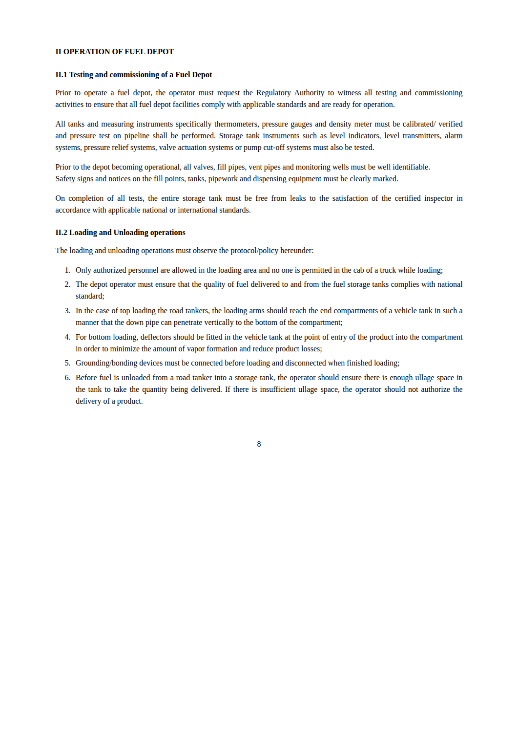II OPERATION OF FUEL DEPOT
II.1 Testing and commissioning of a Fuel Depot
Prior to operate a fuel depot, the operator must request the Regulatory Authority to witness all testing and commissioning activities to ensure that all fuel depot facilities comply with applicable standards and are ready for operation.
All tanks and measuring instruments specifically thermometers, pressure gauges and density meter must be calibrated/ verified and pressure test on pipeline shall be performed. Storage tank instruments such as level indicators, level transmitters, alarm systems, pressure relief systems, valve actuation systems or pump cut-off systems must also be tested.
Prior to the depot becoming operational, all valves, fill pipes, vent pipes and monitoring wells must be well identifiable.
Safety signs and notices on the fill points, tanks, pipework and dispensing equipment must be clearly marked.
On completion of all tests, the entire storage tank must be free from leaks to the satisfaction of the certified inspector in accordance with applicable national or international standards.
II.2 Loading and Unloading operations
The loading and unloading operations must observe the protocol/policy hereunder:
Only authorized personnel are allowed in the loading area and no one is permitted in the cab of a truck while loading;
The depot operator must ensure that the quality of fuel delivered to and from the fuel storage tanks complies with national standard;
In the case of top loading the road tankers, the loading arms should reach the end compartments of a vehicle tank in such a manner that the down pipe can penetrate vertically to the bottom of the compartment;
For bottom loading, deflectors should be fitted in the vehicle tank at the point of entry of the product into the compartment in order to minimize the amount of vapor formation and reduce product losses;
Grounding/bonding devices must be connected before loading and disconnected when finished loading;
Before fuel is unloaded from a road tanker into a storage tank, the operator should ensure there is enough ullage space in the tank to take the quantity being delivered. If there is insufficient ullage space, the operator should not authorize the delivery of a product.
8